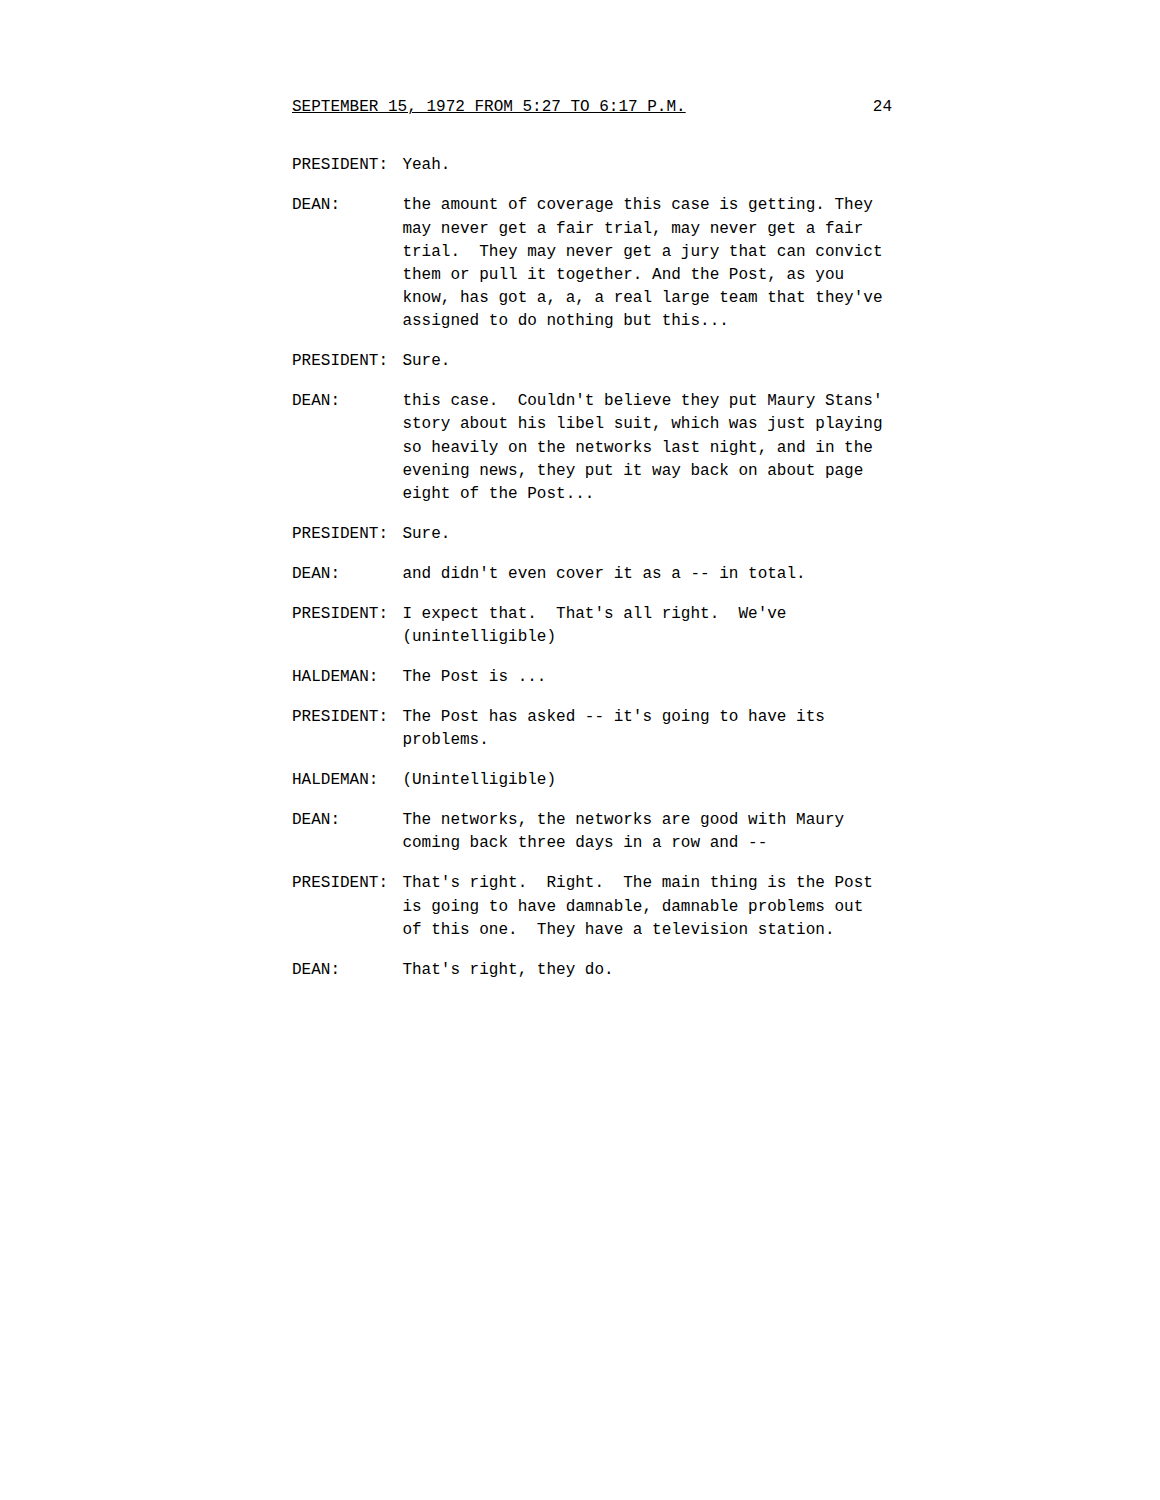SEPTEMBER 15, 1972 FROM 5:27 TO 6:17 P.M. 24
PRESIDENT:
Yeah.
DEAN:
the amount of coverage this case is getting. They may never get a fair trial, may never get a fair trial. They may never get a jury that can convict them or pull it together. And the Post, as you know, has got a, a, a real large team that they've assigned to do nothing but this...
PRESIDENT:
Sure.
DEAN:
this case. Couldn't believe they put Maury Stans' story about his libel suit, which was just playing so heavily on the networks last night, and in the evening news, they put it way back on about page eight of the Post...
PRESIDENT:
Sure.
DEAN:
and didn't even cover it as a -- in total.
PRESIDENT:
I expect that. That's all right. We've (unintelligible)
HALDEMAN:
The Post is ...
PRESIDENT:
The Post has asked -- it's going to have its problems.
HALDEMAN:
(Unintelligible)
DEAN:
The networks, the networks are good with Maury coming back three days in a row and --
PRESIDENT:
That's right. Right. The main thing is the Post is going to have damnable, damnable problems out of this one. They have a television station.
DEAN:
That's right, they do.